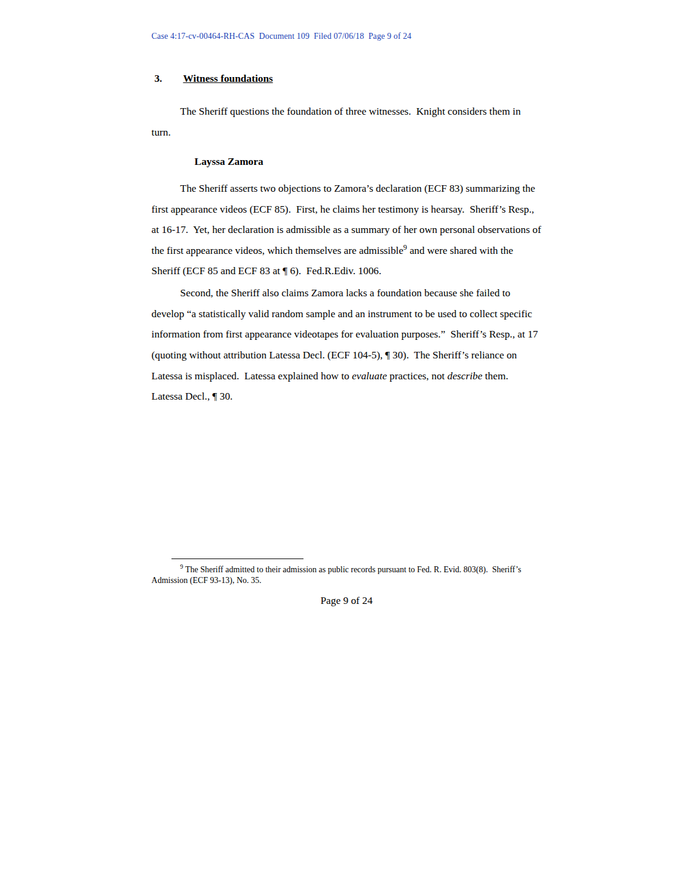Case 4:17-cv-00464-RH-CAS Document 109 Filed 07/06/18 Page 9 of 24
3. Witness foundations
The Sheriff questions the foundation of three witnesses. Knight considers them in turn.
Layssa Zamora
The Sheriff asserts two objections to Zamora’s declaration (ECF 83) summarizing the first appearance videos (ECF 85). First, he claims her testimony is hearsay. Sheriff’s Resp., at 16-17. Yet, her declaration is admissible as a summary of her own personal observations of the first appearance videos, which themselves are admissible9 and were shared with the Sheriff (ECF 85 and ECF 83 at ¶ 6). Fed.R.Ediv. 1006.
Second, the Sheriff also claims Zamora lacks a foundation because she failed to develop “a statistically valid random sample and an instrument to be used to collect specific information from first appearance videotapes for evaluation purposes.” Sheriff’s Resp., at 17 (quoting without attribution Latessa Decl. (ECF 104-5), ¶ 30). The Sheriff’s reliance on Latessa is misplaced. Latessa explained how to evaluate practices, not describe them. Latessa Decl., ¶ 30.
9 The Sheriff admitted to their admission as public records pursuant to Fed. R. Evid. 803(8). Sheriff’s Admission (ECF 93-13), No. 35.
Page 9 of 24